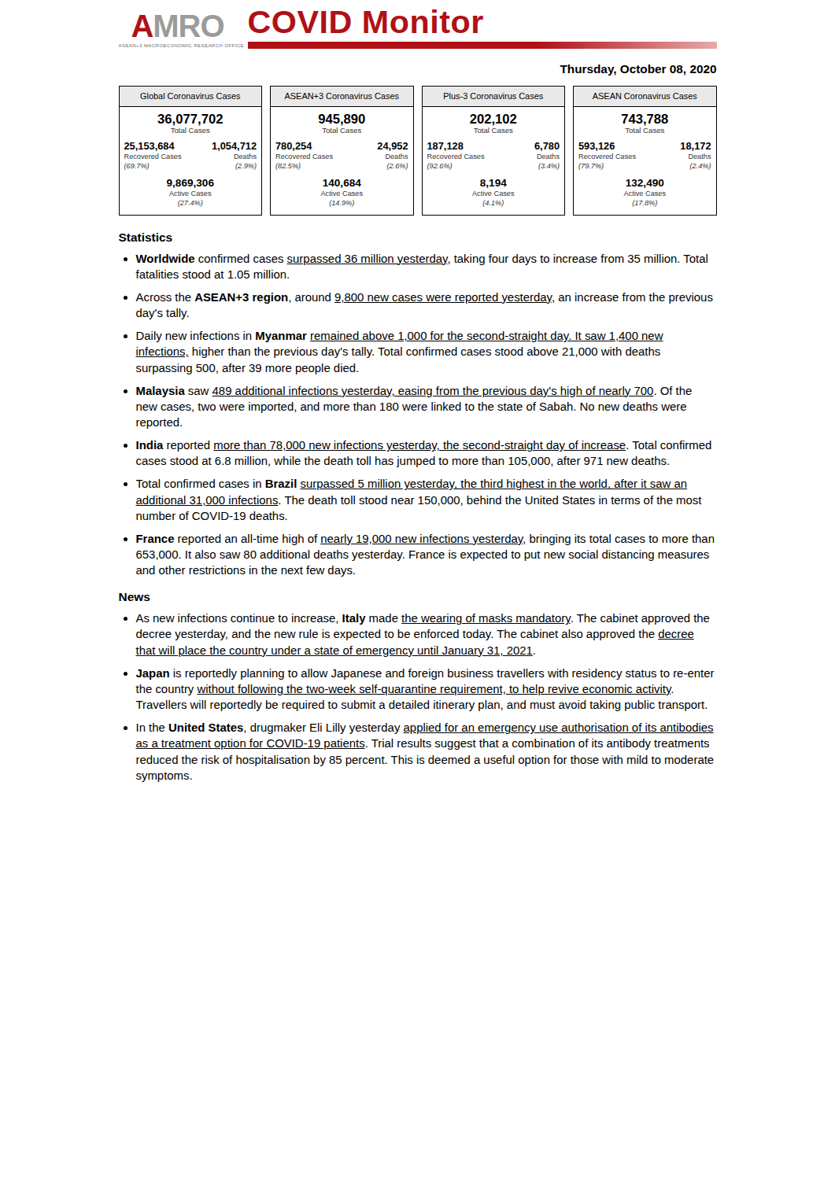AMRO
ASEAN+3 MACROECONOMIC RESEARCH OFFICE
COVID Monitor
Thursday, October 08, 2020
Global Coronavirus Cases
36,077,702Total Cases
25,153,684
Recovered Cases
(69.7%)
1,054,712
Deaths
(2.9%)
9,869,306
Active Cases
(27.4%)
ASEAN+3 Coronavirus Cases
945,890Total Cases
780,254
Recovered Cases
(82.5%)
24,952
Deaths
(2.6%)
140,684
Active Cases
(14.9%)
Plus-3 Coronavirus Cases
202,102Total Cases
187,128
Recovered Cases
(92.6%)
6,780
Deaths
(3.4%)
8,194
Active Cases
(4.1%)
ASEAN Coronavirus Cases
743,788Total Cases
593,126
Recovered Cases
(79.7%)
18,172
Deaths
(2.4%)
132,490
Active Cases
(17.8%)
Statistics
Worldwide confirmed cases surpassed 36 million yesterday, taking four days to increase from 35 million. Total fatalities stood at 1.05 million.
Across the ASEAN+3 region, around 9,800 new cases were reported yesterday, an increase from the previous day's tally.
Daily new infections in Myanmar remained above 1,000 for the second-straight day. It saw 1,400 new infections, higher than the previous day's tally. Total confirmed cases stood above 21,000 with deaths surpassing 500, after 39 more people died.
Malaysia saw 489 additional infections yesterday, easing from the previous day's high of nearly 700. Of the new cases, two were imported, and more than 180 were linked to the state of Sabah. No new deaths were reported.
India reported more than 78,000 new infections yesterday, the second-straight day of increase. Total confirmed cases stood at 6.8 million, while the death toll has jumped to more than 105,000, after 971 new deaths.
Total confirmed cases in Brazil surpassed 5 million yesterday, the third highest in the world, after it saw an additional 31,000 infections. The death toll stood near 150,000, behind the United States in terms of the most number of COVID-19 deaths.
France reported an all-time high of nearly 19,000 new infections yesterday, bringing its total cases to more than 653,000. It also saw 80 additional deaths yesterday. France is expected to put new social distancing measures and other restrictions in the next few days.
News
As new infections continue to increase, Italy made the wearing of masks mandatory. The cabinet approved the decree yesterday, and the new rule is expected to be enforced today. The cabinet also approved the decree that will place the country under a state of emergency until January 31, 2021.
Japan is reportedly planning to allow Japanese and foreign business travellers with residency status to re-enter the country without following the two-week self-quarantine requirement, to help revive economic activity. Travellers will reportedly be required to submit a detailed itinerary plan, and must avoid taking public transport.
In the United States, drugmaker Eli Lilly yesterday applied for an emergency use authorisation of its antibodies as a treatment option for COVID-19 patients. Trial results suggest that a combination of its antibody treatments reduced the risk of hospitalisation by 85 percent. This is deemed a useful option for those with mild to moderate symptoms.